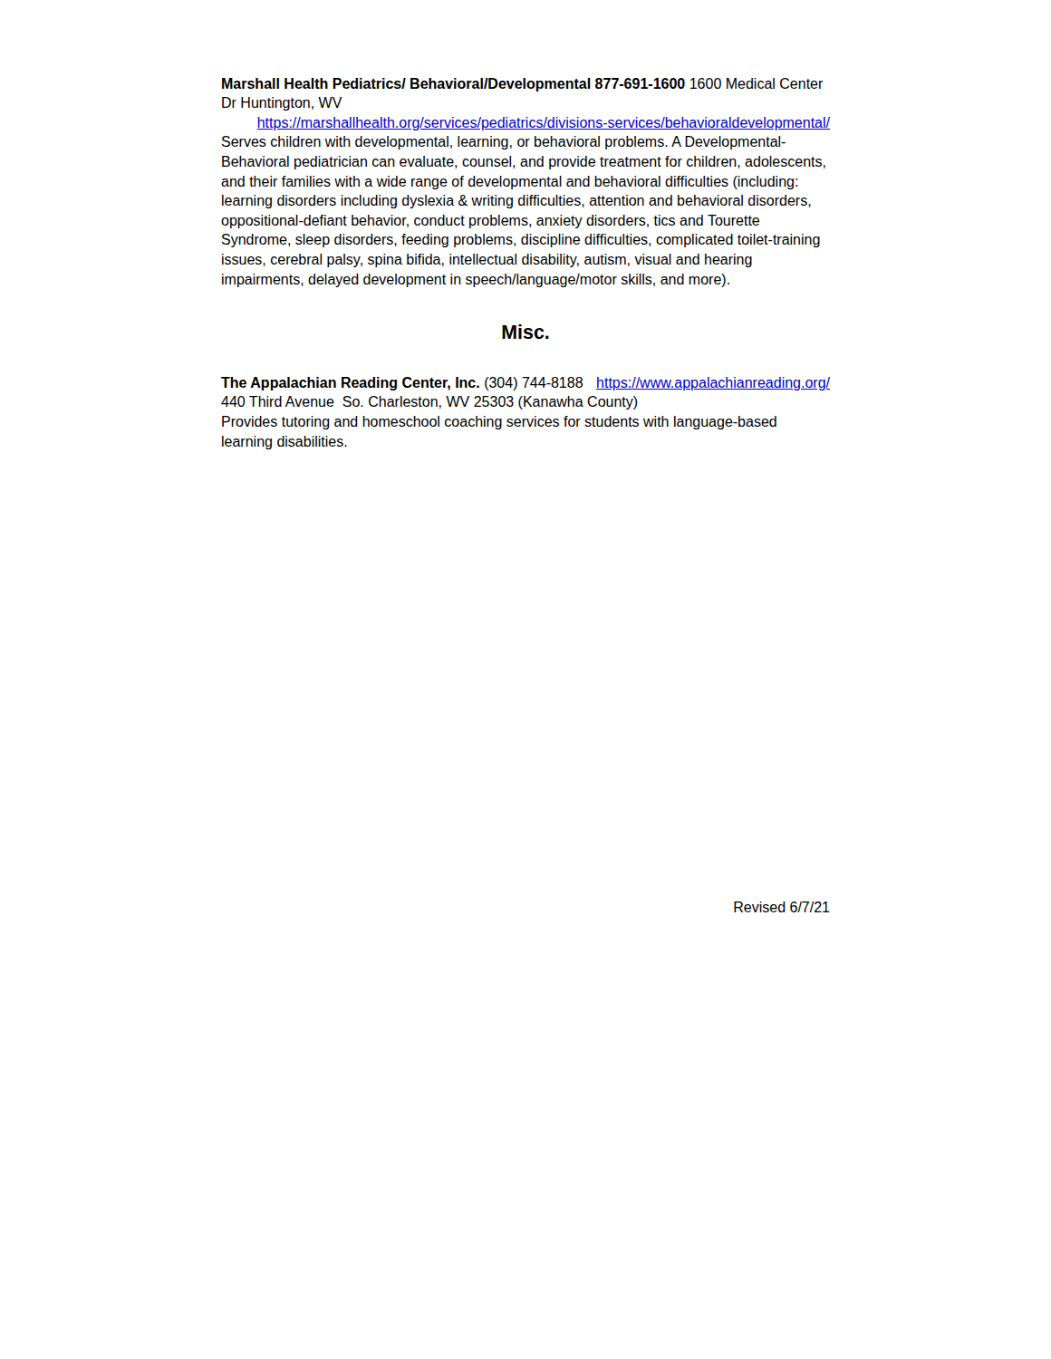Marshall Health Pediatrics/ Behavioral/Developmental 877-691-1600 1600 Medical Center Dr Huntington, WV
https://marshallhealth.org/services/pediatrics/divisions-services/behavioraldevelopmental/
Serves children with developmental, learning, or behavioral problems. A Developmental-Behavioral pediatrician can evaluate, counsel, and provide treatment for children, adolescents, and their families with a wide range of developmental and behavioral difficulties (including: learning disorders including dyslexia & writing difficulties, attention and behavioral disorders, oppositional-defiant behavior, conduct problems, anxiety disorders, tics and Tourette Syndrome, sleep disorders, feeding problems, discipline difficulties, complicated toilet-training issues, cerebral palsy, spina bifida, intellectual disability, autism, visual and hearing impairments, delayed development in speech/language/motor skills, and more).
Misc.
The Appalachian Reading Center, Inc. (304) 744-8188 https://www.appalachianreading.org/
440 Third Avenue So. Charleston, WV 25303 (Kanawha County)
Provides tutoring and homeschool coaching services for students with language-based learning disabilities.
Revised 6/7/21